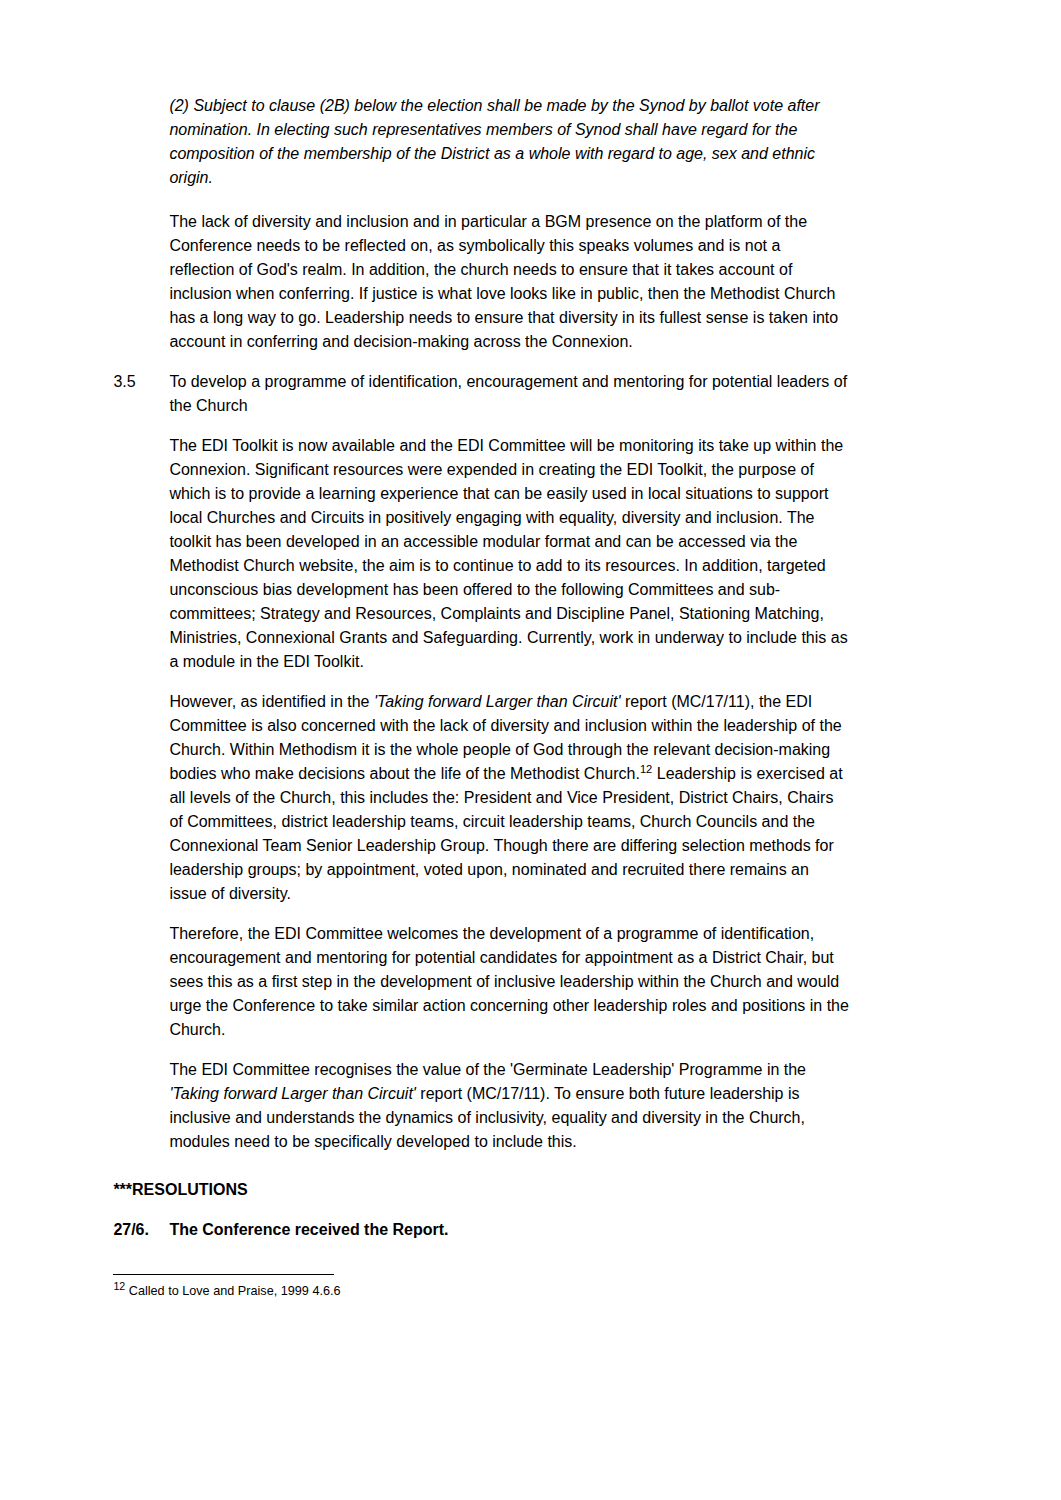(2) Subject to clause (2B) below the election shall be made by the Synod by ballot vote after nomination. In electing such representatives members of Synod shall have regard for the composition of the membership of the District as a whole with regard to age, sex and ethnic origin.
The lack of diversity and inclusion and in particular a BGM presence on the platform of the Conference needs to be reflected on, as symbolically this speaks volumes and is not a reflection of God's realm. In addition, the church needs to ensure that it takes account of inclusion when conferring. If justice is what love looks like in public, then the Methodist Church has a long way to go. Leadership needs to ensure that diversity in its fullest sense is taken into account in conferring and decision-making across the Connexion.
3.5
To develop a programme of identification, encouragement and mentoring for potential leaders of the Church
The EDI Toolkit is now available and the EDI Committee will be monitoring its take up within the Connexion. Significant resources were expended in creating the EDI Toolkit, the purpose of which is to provide a learning experience that can be easily used in local situations to support local Churches and Circuits in positively engaging with equality, diversity and inclusion. The toolkit has been developed in an accessible modular format and can be accessed via the Methodist Church website, the aim is to continue to add to its resources. In addition, targeted unconscious bias development has been offered to the following Committees and sub-committees; Strategy and Resources, Complaints and Discipline Panel, Stationing Matching, Ministries, Connexional Grants and Safeguarding. Currently, work in underway to include this as a module in the EDI Toolkit.
However, as identified in the 'Taking forward Larger than Circuit' report (MC/17/11), the EDI Committee is also concerned with the lack of diversity and inclusion within the leadership of the Church. Within Methodism it is the whole people of God through the relevant decision-making bodies who make decisions about the life of the Methodist Church.12 Leadership is exercised at all levels of the Church, this includes the: President and Vice President, District Chairs, Chairs of Committees, district leadership teams, circuit leadership teams, Church Councils and the Connexional Team Senior Leadership Group. Though there are differing selection methods for leadership groups; by appointment, voted upon, nominated and recruited there remains an issue of diversity.
Therefore, the EDI Committee welcomes the development of a programme of identification, encouragement and mentoring for potential candidates for appointment as a District Chair, but sees this as a first step in the development of inclusive leadership within the Church and would urge the Conference to take similar action concerning other leadership roles and positions in the Church.
The EDI Committee recognises the value of the 'Germinate Leadership' Programme in the 'Taking forward Larger than Circuit' report (MC/17/11). To ensure both future leadership is inclusive and understands the dynamics of inclusivity, equality and diversity in the Church, modules need to be specifically developed to include this.
***RESOLUTIONS
27/6.
The Conference received the Report.
12 Called to Love and Praise, 1999 4.6.6